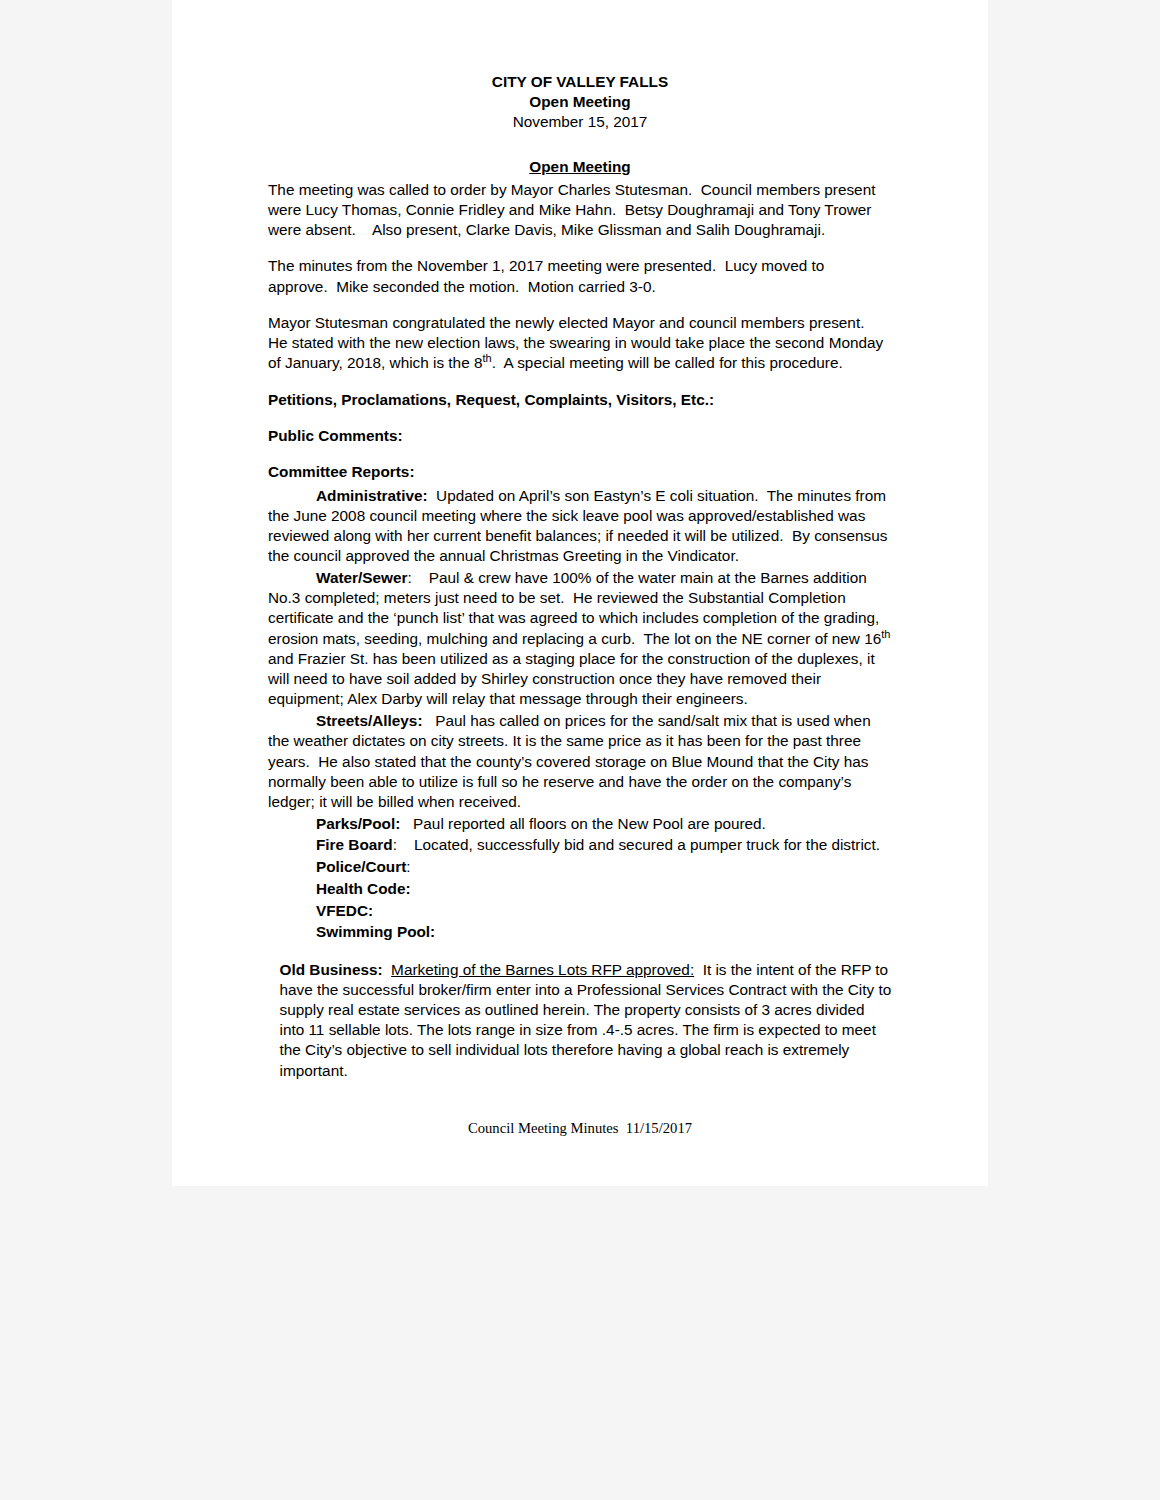CITY OF VALLEY FALLS
Open Meeting
November 15, 2017
Open Meeting
The meeting was called to order by Mayor Charles Stutesman. Council members present were Lucy Thomas, Connie Fridley and Mike Hahn. Betsy Doughramaji and Tony Trower were absent. Also present, Clarke Davis, Mike Glissman and Salih Doughramaji.
The minutes from the November 1, 2017 meeting were presented. Lucy moved to approve. Mike seconded the motion. Motion carried 3-0.
Mayor Stutesman congratulated the newly elected Mayor and council members present. He stated with the new election laws, the swearing in would take place the second Monday of January, 2018, which is the 8th. A special meeting will be called for this procedure.
Petitions, Proclamations, Request, Complaints, Visitors, Etc.:
Public Comments:
Committee Reports:
Administrative: Updated on April’s son Eastyn’s E coli situation. The minutes from the June 2008 council meeting where the sick leave pool was approved/established was reviewed along with her current benefit balances; if needed it will be utilized. By consensus the council approved the annual Christmas Greeting in the Vindicator.
Water/Sewer: Paul & crew have 100% of the water main at the Barnes addition No.3 completed; meters just need to be set. He reviewed the Substantial Completion certificate and the ‘punch list’ that was agreed to which includes completion of the grading, erosion mats, seeding, mulching and replacing a curb. The lot on the NE corner of new 16th and Frazier St. has been utilized as a staging place for the construction of the duplexes, it will need to have soil added by Shirley construction once they have removed their equipment; Alex Darby will relay that message through their engineers.
Streets/Alleys: Paul has called on prices for the sand/salt mix that is used when the weather dictates on city streets. It is the same price as it has been for the past three years. He also stated that the county’s covered storage on Blue Mound that the City has normally been able to utilize is full so he reserve and have the order on the company’s ledger; it will be billed when received.
Parks/Pool: Paul reported all floors on the New Pool are poured.
Fire Board: Located, successfully bid and secured a pumper truck for the district.
Police/Court:
Health Code:
VFEDC:
Swimming Pool:
Old Business: Marketing of the Barnes Lots RFP approved: It is the intent of the RFP to have the successful broker/firm enter into a Professional Services Contract with the City to supply real estate services as outlined herein. The property consists of 3 acres divided into 11 sellable lots. The lots range in size from .4-.5 acres. The firm is expected to meet the City’s objective to sell individual lots therefore having a global reach is extremely important.
Council Meeting Minutes 11/15/2017